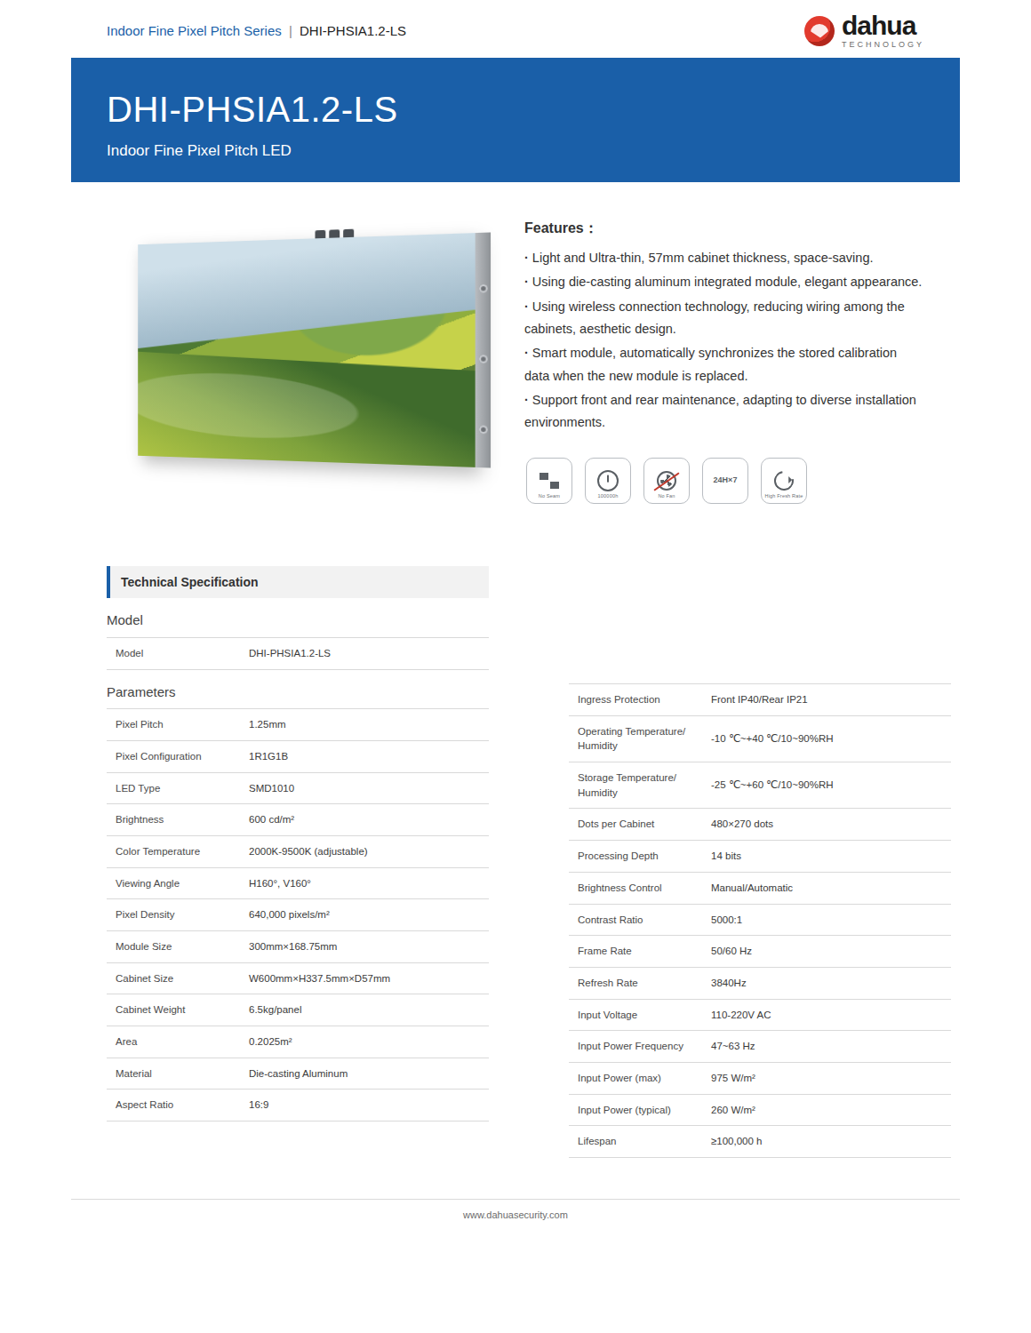Indoor Fine Pixel Pitch Series | DHI-PHSIA1.2-LS
dahua TECHNOLOGY
DHI-PHSIA1.2-LS
Indoor Fine Pixel Pitch LED
Features：
Light and Ultra-thin, 57mm cabinet thickness, space-saving.
Using die-casting aluminum integrated module, elegant appearance.
Using wireless connection technology, reducing wiring among the cabinets, aesthetic design.
Smart module, automatically synchronizes the stored calibration data when the new module is replaced.
Support front and rear maintenance, adapting to diverse installation environments.
No Seam
100000h
No Fan
24H×7
High Fresh Rate
Technical Specification
Model
| Model | DHI-PHSIA1.2-LS |
Parameters
| Pixel Pitch | 1.25mm |
| Pixel Configuration | 1R1G1B |
| LED Type | SMD1010 |
| Brightness | 600 cd/m² |
| Color Temperature | 2000K-9500K (adjustable) |
| Viewing Angle | H160°, V160° |
| Pixel Density | 640,000 pixels/m² |
| Module Size | 300mm×168.75mm |
| Cabinet Size | W600mm×H337.5mm×D57mm |
| Cabinet Weight | 6.5kg/panel |
| Area | 0.2025m² |
| Material | Die-casting Aluminum |
| Aspect Ratio | 16:9 |
| Ingress Protection | Front IP40/Rear IP21 |
| Operating Temperature/ Humidity | -10 ℃~+40 ℃/10~90%RH |
| Storage Temperature/ Humidity | -25 ℃~+60 ℃/10~90%RH |
| Dots per Cabinet | 480×270 dots |
| Processing Depth | 14 bits |
| Brightness Control | Manual/Automatic |
| Contrast Ratio | 5000:1 |
| Frame Rate | 50/60 Hz |
| Refresh Rate | 3840Hz |
| Input Voltage | 110-220V AC |
| Input Power Frequency | 47~63 Hz |
| Input Power (max) | 975 W/m² |
| Input Power (typical) | 260 W/m² |
| Lifespan | ≥100,000 h |
www.dahuasecurity.com